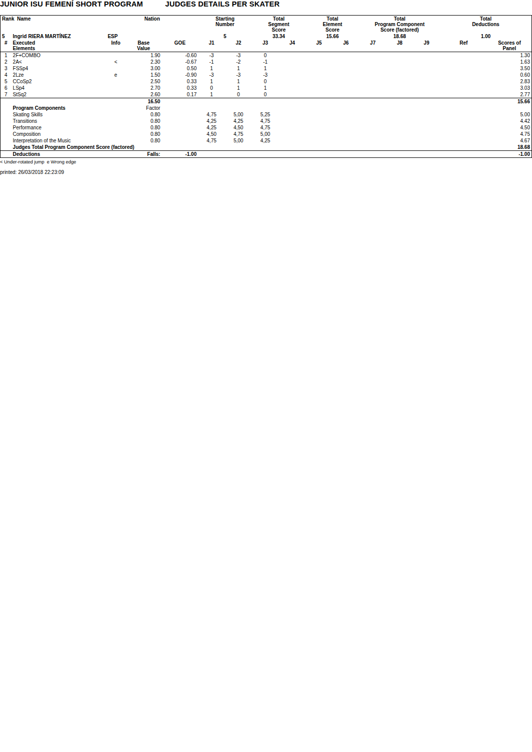JUNIOR ISU FEMENÍ SHORT PROGRAM JUDGES DETAILS PER SKATER
| Rank Name | Nation | Starting Number | Total Segment Score | Total Element Score | Total Program Component Score (factored) | Total Deductions |
| --- | --- | --- | --- | --- | --- | --- |
| 5 | Ingrid RIERA MARTÍNEZ | ESP | 5 | 33.34 | 15.66 | 18.68 | 1.00 |
| # | Executed Elements | Info | Base Value | GOE | J1 | J2 | J3 | J4 | J5 | J6 | J7 | J8 | J9 | Ref | Scores of Panel |
| 1 | 2F+COMBO | | 1.90 | -0.60 | -3 | -3 | 0 | | | | | | | | 1.30 |
| 2 | 2A< | < | 2.30 | -0.67 | -1 | -2 | -1 | | | | | | | | 1.63 |
| 3 | FSSp4 | | 3.00 | 0.50 | 1 | 1 | 1 | | | | | | | | 3.50 |
| 4 | 2Lze | e | 1.50 | -0.90 | -3 | -3 | -3 | | | | | | | | 0.60 |
| 5 | CCoSp2 | | 2.50 | 0.33 | 1 | 1 | 0 | | | | | | | | 2.83 |
| 6 | LSp4 | | 2.70 | 0.33 | 0 | 1 | 1 | | | | | | | | 3.03 |
| 7 | StSq2 | | 2.60 | 0.17 | 1 | 0 | 0 | | | | | | | | 2.77 |
| | | | 16.50 | | | | | | | | | | | | 15.66 |
| | Program Components | | Factor | | | | | | | | | | | | |
| | Skating Skills | | 0.80 | | 4,75 | 5,00 | 5,25 | | | | | | | | 5.00 |
| | Transitions | | 0.80 | | 4,25 | 4,25 | 4,75 | | | | | | | | 4.42 |
| | Performance | | 0.80 | | 4,25 | 4,50 | 4,75 | | | | | | | | 4.50 |
| | Composition | | 0.80 | | 4,50 | 4,75 | 5,00 | | | | | | | | 4.75 |
| | Interpretation of the Music | | 0.80 | | 4,75 | 5,00 | 4,25 | | | | | | | | 4.67 |
| | Judges Total Program Component Score (factored) | | | | | | | | | | | | 18.68 |
| | Deductions | | Falls: | -1.00 | | | | | | | | | | | -1.00 |
< Under-rotated jump e Wrong edge
printed: 26/03/2018 22:23:09